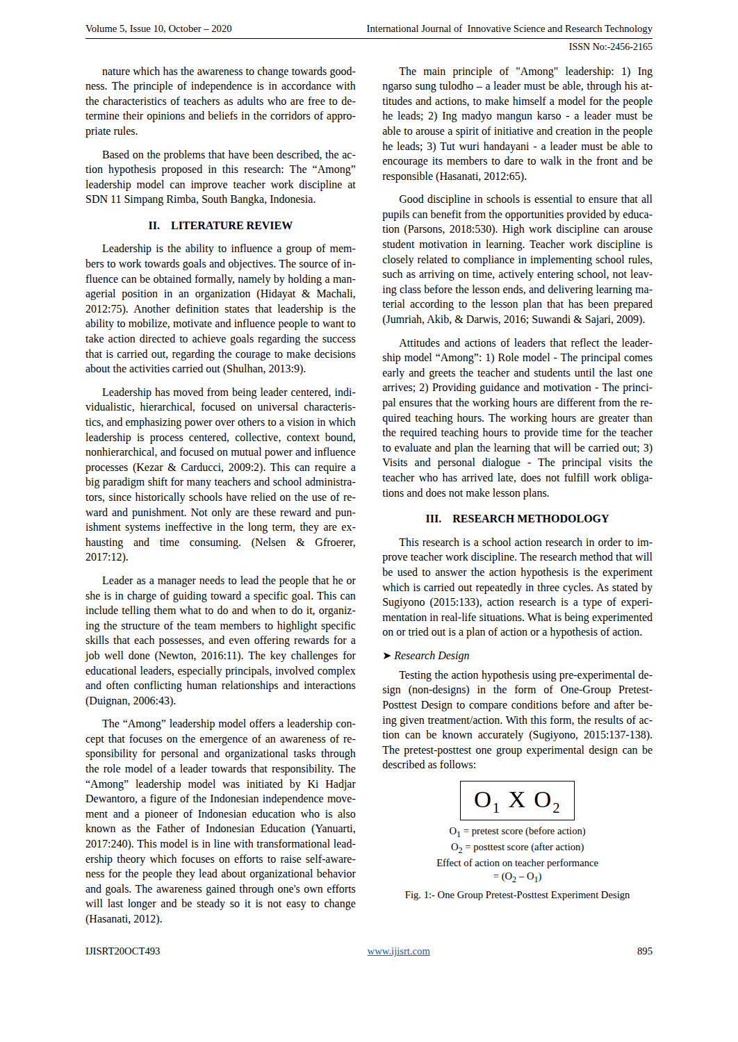Volume 5, Issue 10, October – 2020
International Journal of Innovative Science and Research Technology
ISSN No:-2456-2165
nature which has the awareness to change towards goodness. The principle of independence is in accordance with the characteristics of teachers as adults who are free to determine their opinions and beliefs in the corridors of appropriate rules.
Based on the problems that have been described, the action hypothesis proposed in this research: The “Among” leadership model can improve teacher work discipline at SDN 11 Simpang Rimba, South Bangka, Indonesia.
II. Literature Review
Leadership is the ability to influence a group of members to work towards goals and objectives. The source of influence can be obtained formally, namely by holding a managerial position in an organization (Hidayat & Machali, 2012:75). Another definition states that leadership is the ability to mobilize, motivate and influence people to want to take action directed to achieve goals regarding the success that is carried out, regarding the courage to make decisions about the activities carried out (Shulhan, 2013:9).
Leadership has moved from being leader centered, individualistic, hierarchical, focused on universal characteristics, and emphasizing power over others to a vision in which leadership is process centered, collective, context bound, nonhierarchical, and focused on mutual power and influence processes (Kezar & Carducci, 2009:2). This can require a big paradigm shift for many teachers and school administrators, since historically schools have relied on the use of reward and punishment. Not only are these reward and punishment systems ineffective in the long term, they are exhausting and time consuming. (Nelsen & Gfroerer, 2017:12).
Leader as a manager needs to lead the people that he or she is in charge of guiding toward a specific goal. This can include telling them what to do and when to do it, organizing the structure of the team members to highlight specific skills that each possesses, and even offering rewards for a job well done (Newton, 2016:11). The key challenges for educational leaders, especially principals, involved complex and often conflicting human relationships and interactions (Duignan, 2006:43).
The “Among” leadership model offers a leadership concept that focuses on the emergence of an awareness of responsibility for personal and organizational tasks through the role model of a leader towards that responsibility. The “Among” leadership model was initiated by Ki Hadjar Dewantoro, a figure of the Indonesian independence movement and a pioneer of Indonesian education who is also known as the Father of Indonesian Education (Yanuarti, 2017:240). This model is in line with transformational leadership theory which focuses on efforts to raise self-awareness for the people they lead about organizational behavior and goals. The awareness gained through one's own efforts will last longer and be steady so it is not easy to change (Hasanati, 2012).
The main principle of "Among" leadership: 1) Ing ngarso sung tulodho – a leader must be able, through his attitudes and actions, to make himself a model for the people he leads; 2) Ing madyo mangun karso - a leader must be able to arouse a spirit of initiative and creation in the people he leads; 3) Tut wuri handayani - a leader must be able to encourage its members to dare to walk in the front and be responsible (Hasanati, 2012:65).
Good discipline in schools is essential to ensure that all pupils can benefit from the opportunities provided by education (Parsons, 2018:530). High work discipline can arouse student motivation in learning. Teacher work discipline is closely related to compliance in implementing school rules, such as arriving on time, actively entering school, not leaving class before the lesson ends, and delivering learning material according to the lesson plan that has been prepared (Jumriah, Akib, & Darwis, 2016; Suwandi & Sajari, 2009).
Attitudes and actions of leaders that reflect the leadership model “Among”: 1) Role model - The principal comes early and greets the teacher and students until the last one arrives; 2) Providing guidance and motivation - The principal ensures that the working hours are different from the required teaching hours. The working hours are greater than the required teaching hours to provide time for the teacher to evaluate and plan the learning that will be carried out; 3) Visits and personal dialogue - The principal visits the teacher who has arrived late, does not fulfill work obligations and does not make lesson plans.
III. Research Methodology
This research is a school action research in order to improve teacher work discipline. The research method that will be used to answer the action hypothesis is the experiment which is carried out repeatedly in three cycles. As stated by Sugiyono (2015:133), action research is a type of experimentation in real-life situations. What is being experimented on or tried out is a plan of action or a hypothesis of action.
Research Design
Testing the action hypothesis using pre-experimental design (non-designs) in the form of One-Group Pretest-Posttest Design to compare conditions before and after being given treatment/action. With this form, the results of action can be known accurately (Sugiyono, 2015:137-138). The pretest-posttest one group experimental design can be described as follows:
O1 X O2
O1 = pretest score (before action)
O2 = posttest score (after action)
Effect of action on teacher performance
= (O2 – O1)
Fig. 1:- One Group Pretest-Posttest Experiment Design
IJISRT20OCT493
www.ijisrt.com
895